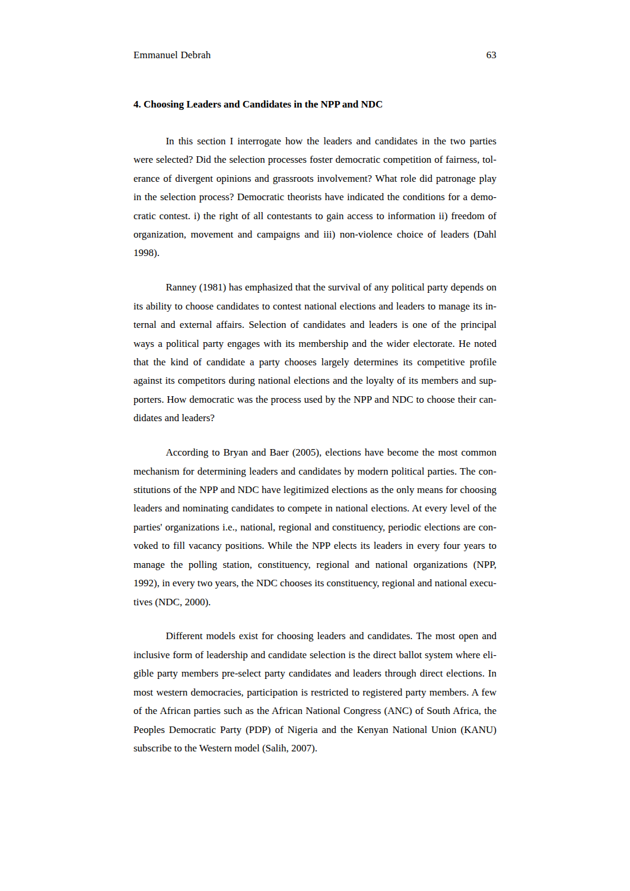Emmanuel Debrah 63
4. Choosing Leaders and Candidates in the NPP and NDC
In this section I interrogate how the leaders and candidates in the two parties were selected? Did the selection processes foster democratic competition of fairness, tolerance of divergent opinions and grassroots involvement? What role did patronage play in the selection process? Democratic theorists have indicated the conditions for a democratic contest. i) the right of all contestants to gain access to information ii) freedom of organization, movement and campaigns and iii) non-violence choice of leaders (Dahl 1998).
Ranney (1981) has emphasized that the survival of any political party depends on its ability to choose candidates to contest national elections and leaders to manage its internal and external affairs. Selection of candidates and leaders is one of the principal ways a political party engages with its membership and the wider electorate. He noted that the kind of candidate a party chooses largely determines its competitive profile against its competitors during national elections and the loyalty of its members and supporters. How democratic was the process used by the NPP and NDC to choose their candidates and leaders?
According to Bryan and Baer (2005), elections have become the most common mechanism for determining leaders and candidates by modern political parties. The constitutions of the NPP and NDC have legitimized elections as the only means for choosing leaders and nominating candidates to compete in national elections. At every level of the parties' organizations i.e., national, regional and constituency, periodic elections are convoked to fill vacancy positions. While the NPP elects its leaders in every four years to manage the polling station, constituency, regional and national organizations (NPP, 1992), in every two years, the NDC chooses its constituency, regional and national executives (NDC, 2000).
Different models exist for choosing leaders and candidates. The most open and inclusive form of leadership and candidate selection is the direct ballot system where eligible party members pre-select party candidates and leaders through direct elections. In most western democracies, participation is restricted to registered party members. A few of the African parties such as the African National Congress (ANC) of South Africa, the Peoples Democratic Party (PDP) of Nigeria and the Kenyan National Union (KANU) subscribe to the Western model (Salih, 2007).